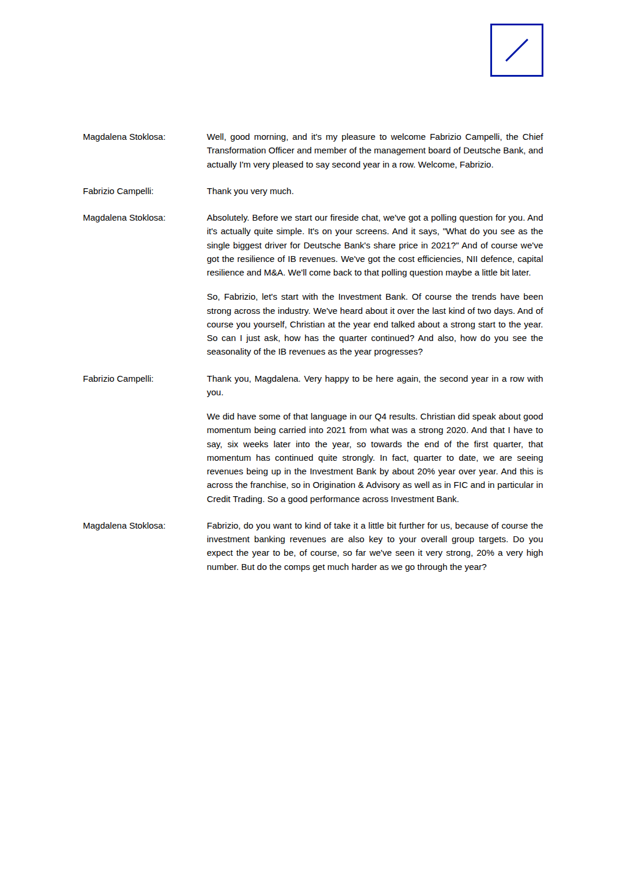Magdalena Stoklosa:
Well, good morning, and it's my pleasure to welcome Fabrizio Campelli, the Chief Transformation Officer and member of the management board of Deutsche Bank, and actually I'm very pleased to say second year in a row. Welcome, Fabrizio.
Fabrizio Campelli:
Thank you very much.
Magdalena Stoklosa:
Absolutely. Before we start our fireside chat, we've got a polling question for you. And it's actually quite simple. It's on your screens. And it says, "What do you see as the single biggest driver for Deutsche Bank's share price in 2021?" And of course we've got the resilience of IB revenues. We've got the cost efficiencies, NII defence, capital resilience and M&A. We'll come back to that polling question maybe a little bit later.
So, Fabrizio, let's start with the Investment Bank. Of course the trends have been strong across the industry. We've heard about it over the last kind of two days. And of course you yourself, Christian at the year end talked about a strong start to the year. So can I just ask, how has the quarter continued? And also, how do you see the seasonality of the IB revenues as the year progresses?
Fabrizio Campelli:
Thank you, Magdalena. Very happy to be here again, the second year in a row with you.
We did have some of that language in our Q4 results. Christian did speak about good momentum being carried into 2021 from what was a strong 2020. And that I have to say, six weeks later into the year, so towards the end of the first quarter, that momentum has continued quite strongly. In fact, quarter to date, we are seeing revenues being up in the Investment Bank by about 20% year over year. And this is across the franchise, so in Origination & Advisory as well as in FIC and in particular in Credit Trading. So a good performance across Investment Bank.
Magdalena Stoklosa:
Fabrizio, do you want to kind of take it a little bit further for us, because of course the investment banking revenues are also key to your overall group targets. Do you expect the year to be, of course, so far we've seen it very strong, 20% a very high number. But do the comps get much harder as we go through the year?